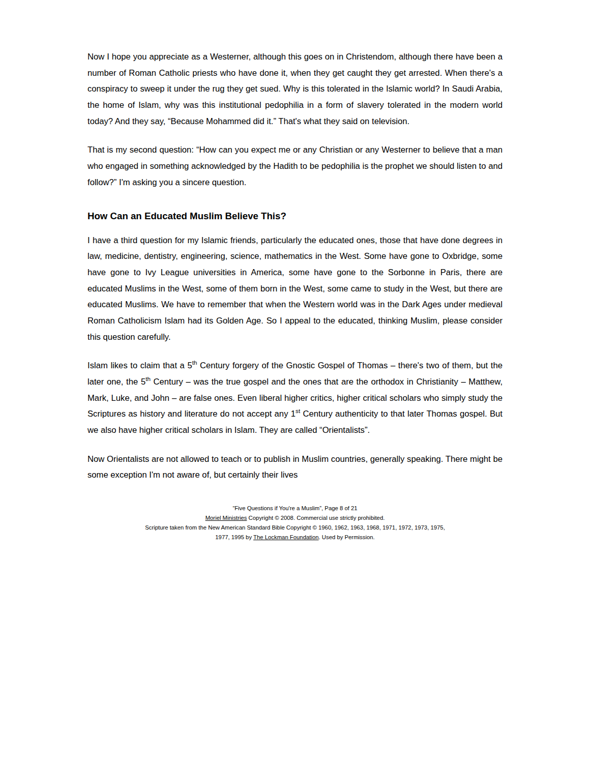Now I hope you appreciate as a Westerner, although this goes on in Christendom, although there have been a number of Roman Catholic priests who have done it, when they get caught they get arrested. When there's a conspiracy to sweep it under the rug they get sued. Why is this tolerated in the Islamic world? In Saudi Arabia, the home of Islam, why was this institutional pedophilia in a form of slavery tolerated in the modern world today? And they say, “Because Mohammed did it.” That's what they said on television.
That is my second question: “How can you expect me or any Christian or any Westerner to believe that a man who engaged in something acknowledged by the Hadith to be pedophilia is the prophet we should listen to and follow?” I'm asking you a sincere question.
How Can an Educated Muslim Believe This?
I have a third question for my Islamic friends, particularly the educated ones, those that have done degrees in law, medicine, dentistry, engineering, science, mathematics in the West. Some have gone to Oxbridge, some have gone to Ivy League universities in America, some have gone to the Sorbonne in Paris, there are educated Muslims in the West, some of them born in the West, some came to study in the West, but there are educated Muslims. We have to remember that when the Western world was in the Dark Ages under medieval Roman Catholicism Islam had its Golden Age. So I appeal to the educated, thinking Muslim, please consider this question carefully.
Islam likes to claim that a 5th Century forgery of the Gnostic Gospel of Thomas – there's two of them, but the later one, the 5th Century – was the true gospel and the ones that are the orthodox in Christianity – Matthew, Mark, Luke, and John – are false ones. Even liberal higher critics, higher critical scholars who simply study the Scriptures as history and literature do not accept any 1st Century authenticity to that later Thomas gospel. But we also have higher critical scholars in Islam. They are called “Orientalists”.
Now Orientalists are not allowed to teach or to publish in Muslim countries, generally speaking. There might be some exception I'm not aware of, but certainly their lives
“Five Questions if You're a Muslim”, Page 8 of 21
Moriel Ministries Copyright © 2008. Commercial use strictly prohibited.
Scripture taken from the New American Standard Bible Copyright © 1960, 1962, 1963, 1968, 1971, 1972, 1973, 1975,
1977, 1995 by The Lockman Foundation. Used by Permission.